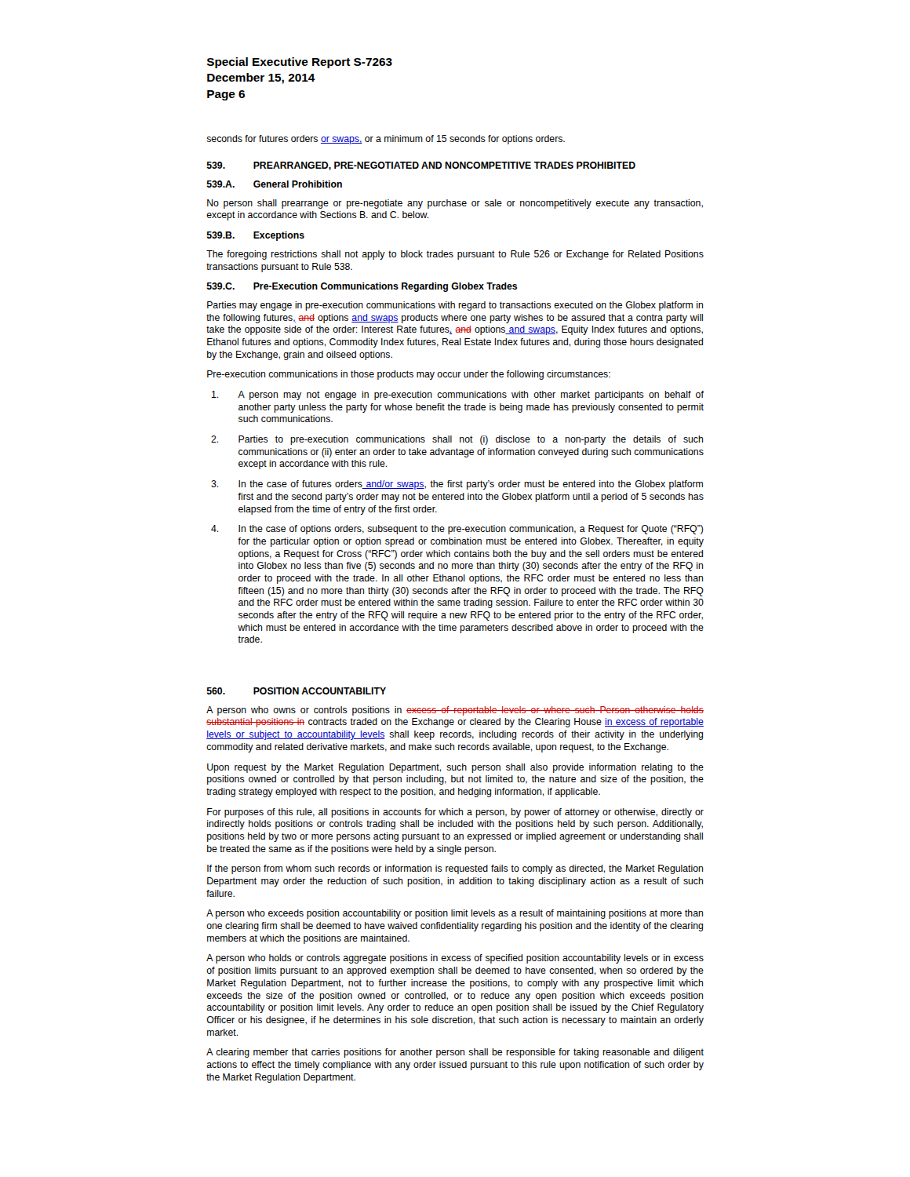Special Executive Report S-7263
December 15, 2014
Page 6
seconds for futures orders or swaps, or a minimum of 15 seconds for options orders.
539. PREARRANGED, PRE-NEGOTIATED AND NONCOMPETITIVE TRADES PROHIBITED
539.A. General Prohibition
No person shall prearrange or pre-negotiate any purchase or sale or noncompetitively execute any transaction, except in accordance with Sections B. and C. below.
539.B. Exceptions
The foregoing restrictions shall not apply to block trades pursuant to Rule 526 or Exchange for Related Positions transactions pursuant to Rule 538.
539.C. Pre-Execution Communications Regarding Globex Trades
Parties may engage in pre-execution communications with regard to transactions executed on the Globex platform in the following futures, and options and swaps products where one party wishes to be assured that a contra party will take the opposite side of the order: Interest Rate futures, and options and swaps, Equity Index futures and options, Ethanol futures and options, Commodity Index futures, Real Estate Index futures and, during those hours designated by the Exchange, grain and oilseed options.
Pre-execution communications in those products may occur under the following circumstances:
A person may not engage in pre-execution communications with other market participants on behalf of another party unless the party for whose benefit the trade is being made has previously consented to permit such communications.
Parties to pre-execution communications shall not (i) disclose to a non-party the details of such communications or (ii) enter an order to take advantage of information conveyed during such communications except in accordance with this rule.
In the case of futures orders and/or swaps, the first party’s order must be entered into the Globex platform first and the second party’s order may not be entered into the Globex platform until a period of 5 seconds has elapsed from the time of entry of the first order.
In the case of options orders, subsequent to the pre-execution communication, a Request for Quote (“RFQ”) for the particular option or option spread or combination must be entered into Globex. Thereafter, in equity options, a Request for Cross (“RFC”) order which contains both the buy and the sell orders must be entered into Globex no less than five (5) seconds and no more than thirty (30) seconds after the entry of the RFQ in order to proceed with the trade. In all other Ethanol options, the RFC order must be entered no less than fifteen (15) and no more than thirty (30) seconds after the RFQ in order to proceed with the trade. The RFQ and the RFC order must be entered within the same trading session. Failure to enter the RFC order within 30 seconds after the entry of the RFQ will require a new RFQ to be entered prior to the entry of the RFC order, which must be entered in accordance with the time parameters described above in order to proceed with the trade.
560. POSITION ACCOUNTABILITY
A person who owns or controls positions in excess of reportable levels or where such Person otherwise holds substantial positions in contracts traded on the Exchange or cleared by the Clearing House in excess of reportable levels or subject to accountability levels shall keep records, including records of their activity in the underlying commodity and related derivative markets, and make such records available, upon request, to the Exchange.
Upon request by the Market Regulation Department, such person shall also provide information relating to the positions owned or controlled by that person including, but not limited to, the nature and size of the position, the trading strategy employed with respect to the position, and hedging information, if applicable.
For purposes of this rule, all positions in accounts for which a person, by power of attorney or otherwise, directly or indirectly holds positions or controls trading shall be included with the positions held by such person. Additionally, positions held by two or more persons acting pursuant to an expressed or implied agreement or understanding shall be treated the same as if the positions were held by a single person.
If the person from whom such records or information is requested fails to comply as directed, the Market Regulation Department may order the reduction of such position, in addition to taking disciplinary action as a result of such failure.
A person who exceeds position accountability or position limit levels as a result of maintaining positions at more than one clearing firm shall be deemed to have waived confidentiality regarding his position and the identity of the clearing members at which the positions are maintained.
A person who holds or controls aggregate positions in excess of specified position accountability levels or in excess of position limits pursuant to an approved exemption shall be deemed to have consented, when so ordered by the Market Regulation Department, not to further increase the positions, to comply with any prospective limit which exceeds the size of the position owned or controlled, or to reduce any open position which exceeds position accountability or position limit levels. Any order to reduce an open position shall be issued by the Chief Regulatory Officer or his designee, if he determines in his sole discretion, that such action is necessary to maintain an orderly market.
A clearing member that carries positions for another person shall be responsible for taking reasonable and diligent actions to effect the timely compliance with any order issued pursuant to this rule upon notification of such order by the Market Regulation Department.